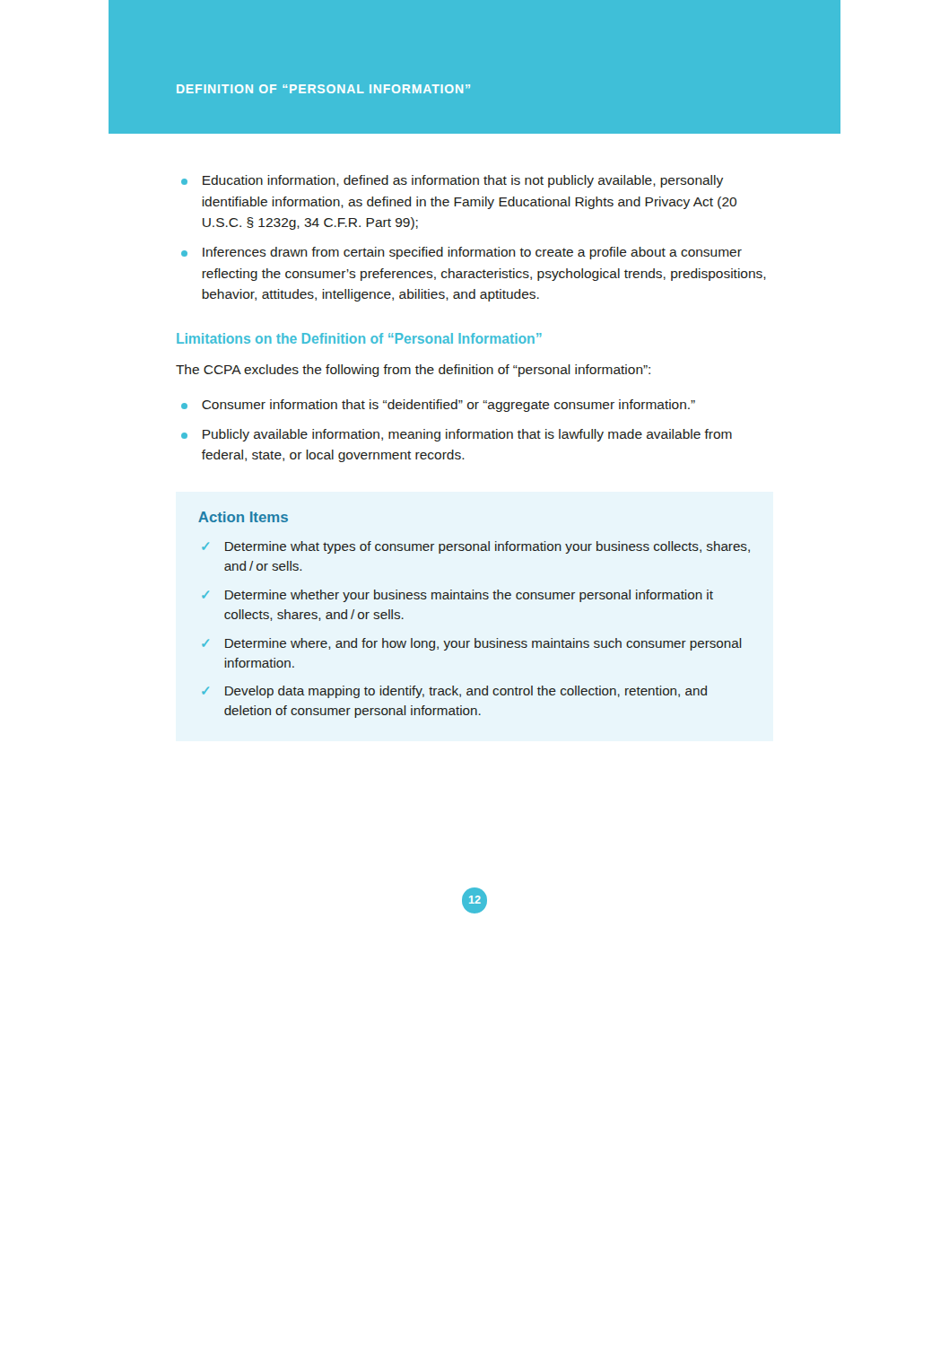Definition of “Personal Information”
Education information, defined as information that is not publicly available, personally identifiable information, as defined in the Family Educational Rights and Privacy Act (20 U.S.C. § 1232g, 34 C.F.R. Part 99);
Inferences drawn from certain specified information to create a profile about a consumer reflecting the consumer’s preferences, characteristics, psychological trends, predispositions, behavior, attitudes, intelligence, abilities, and aptitudes.
Limitations on the Definition of “Personal Information”
The CCPA excludes the following from the definition of “personal information”:
Consumer information that is “deidentified” or “aggregate consumer information.”
Publicly available information, meaning information that is lawfully made available from federal, state, or local government records.
Action Items
Determine what types of consumer personal information your business collects, shares, and / or sells.
Determine whether your business maintains the consumer personal information it collects, shares, and / or sells.
Determine where, and for how long, your business maintains such consumer personal information.
Develop data mapping to identify, track, and control the collection, retention, and deletion of consumer personal information.
12